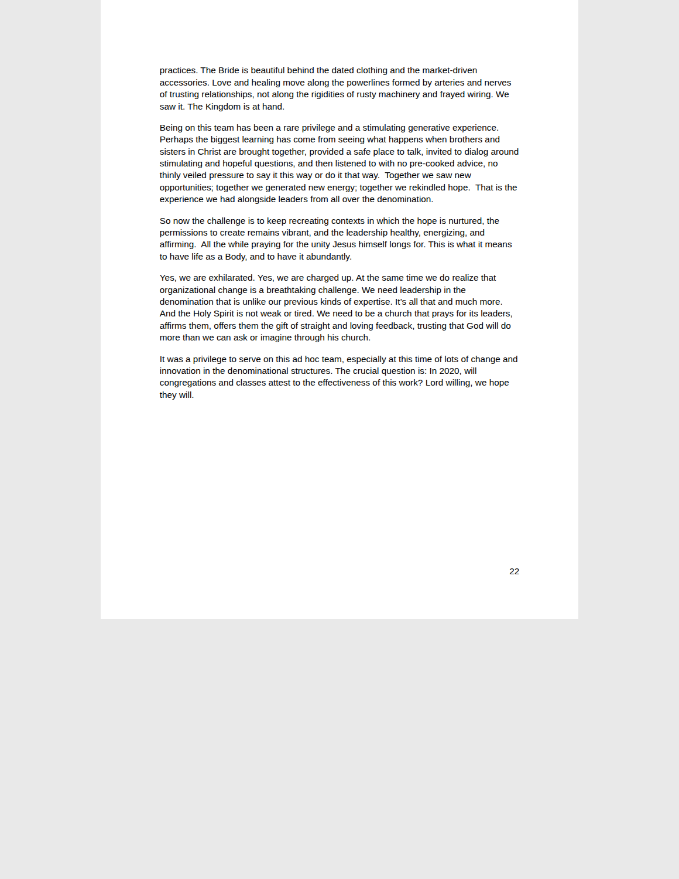practices. The Bride is beautiful behind the dated clothing and the market-driven accessories. Love and healing move along the powerlines formed by arteries and nerves of trusting relationships, not along the rigidities of rusty machinery and frayed wiring. We saw it. The Kingdom is at hand.
Being on this team has been a rare privilege and a stimulating generative experience. Perhaps the biggest learning has come from seeing what happens when brothers and sisters in Christ are brought together, provided a safe place to talk, invited to dialog around stimulating and hopeful questions, and then listened to with no pre-cooked advice, no thinly veiled pressure to say it this way or do it that way. Together we saw new opportunities; together we generated new energy; together we rekindled hope. That is the experience we had alongside leaders from all over the denomination.
So now the challenge is to keep recreating contexts in which the hope is nurtured, the permissions to create remains vibrant, and the leadership healthy, energizing, and affirming. All the while praying for the unity Jesus himself longs for. This is what it means to have life as a Body, and to have it abundantly.
Yes, we are exhilarated. Yes, we are charged up. At the same time we do realize that organizational change is a breathtaking challenge. We need leadership in the denomination that is unlike our previous kinds of expertise. It’s all that and much more. And the Holy Spirit is not weak or tired. We need to be a church that prays for its leaders, affirms them, offers them the gift of straight and loving feedback, trusting that God will do more than we can ask or imagine through his church.
It was a privilege to serve on this ad hoc team, especially at this time of lots of change and innovation in the denominational structures. The crucial question is: In 2020, will congregations and classes attest to the effectiveness of this work? Lord willing, we hope they will.
22